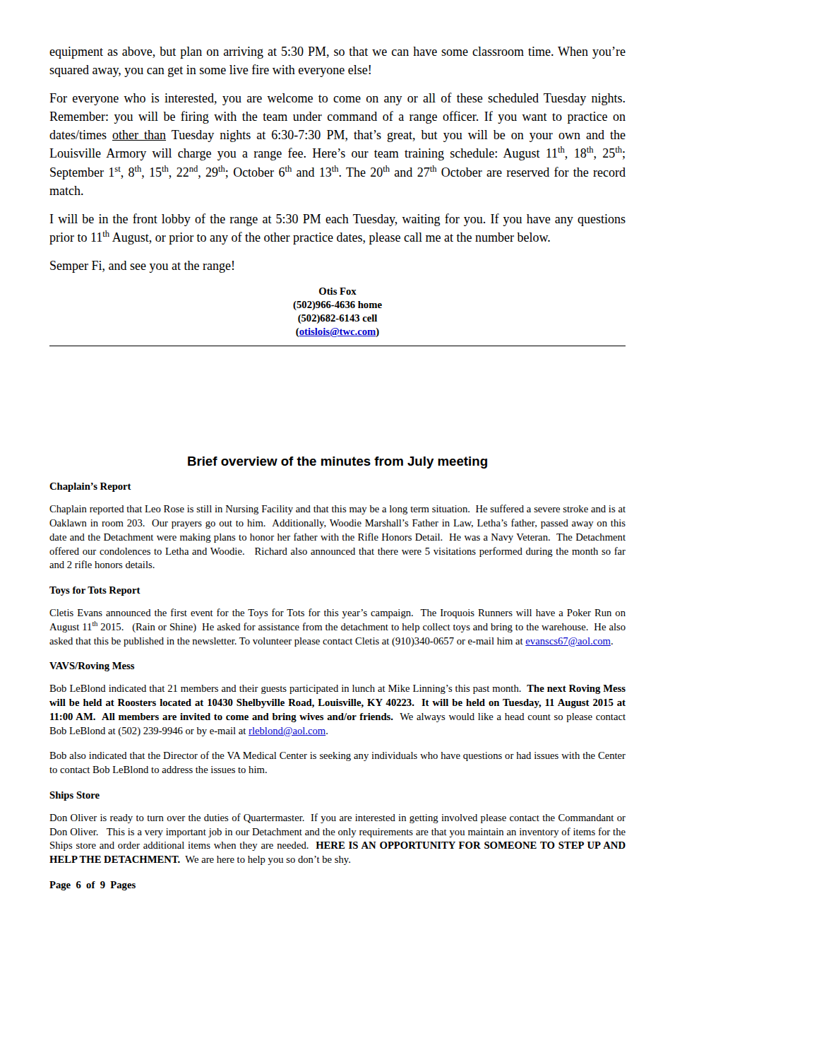equipment as above, but plan on arriving at 5:30 PM, so that we can have some classroom time. When you’re squared away, you can get in some live fire with everyone else!
For everyone who is interested, you are welcome to come on any or all of these scheduled Tuesday nights. Remember: you will be firing with the team under command of a range officer. If you want to practice on dates/times other than Tuesday nights at 6:30-7:30 PM, that’s great, but you will be on your own and the Louisville Armory will charge you a range fee. Here’s our team training schedule: August 11th, 18th, 25th; September 1st, 8th, 15th, 22nd, 29th; October 6th and 13th. The 20th and 27th October are reserved for the record match.
I will be in the front lobby of the range at 5:30 PM each Tuesday, waiting for you. If you have any questions prior to 11th August, or prior to any of the other practice dates, please call me at the number below.
Semper Fi, and see you at the range!
Otis Fox
(502)966-4636 home
(502)682-6143 cell
(otislois@twc.com)
Brief overview of the minutes from July meeting
Chaplain’s Report
Chaplain reported that Leo Rose is still in Nursing Facility and that this may be a long term situation. He suffered a severe stroke and is at Oaklawn in room 203. Our prayers go out to him. Additionally, Woodie Marshall’s Father in Law, Letha’s father, passed away on this date and the Detachment were making plans to honor her father with the Rifle Honors Detail. He was a Navy Veteran. The Detachment offered our condolences to Letha and Woodie. Richard also announced that there were 5 visitations performed during the month so far and 2 rifle honors details.
Toys for Tots Report
Cletis Evans announced the first event for the Toys for Tots for this year’s campaign. The Iroquois Runners will have a Poker Run on August 11th 2015. (Rain or Shine) He asked for assistance from the detachment to help collect toys and bring to the warehouse. He also asked that this be published in the newsletter. To volunteer please contact Cletis at (910)340-0657 or e-mail him at evanscs67@aol.com.
VAVS/Roving Mess
Bob LeBlond indicated that 21 members and their guests participated in lunch at Mike Linning’s this past month. The next Roving Mess will be held at Roosters located at 10430 Shelbyville Road, Louisville, KY 40223. It will be held on Tuesday, 11 August 2015 at 11:00 AM. All members are invited to come and bring wives and/or friends. We always would like a head count so please contact Bob LeBlond at (502) 239-9946 or by e-mail at rleblond@aol.com.
Bob also indicated that the Director of the VA Medical Center is seeking any individuals who have questions or had issues with the Center to contact Bob LeBlond to address the issues to him.
Ships Store
Don Oliver is ready to turn over the duties of Quartermaster. If you are interested in getting involved please contact the Commandant or Don Oliver. This is a very important job in our Detachment and the only requirements are that you maintain an inventory of items for the Ships store and order additional items when they are needed. HERE IS AN OPPORTUNITY FOR SOMEONE TO STEP UP AND HELP THE DETACHMENT. We are here to help you so don’t be shy.
Page 6 of 9 Pages